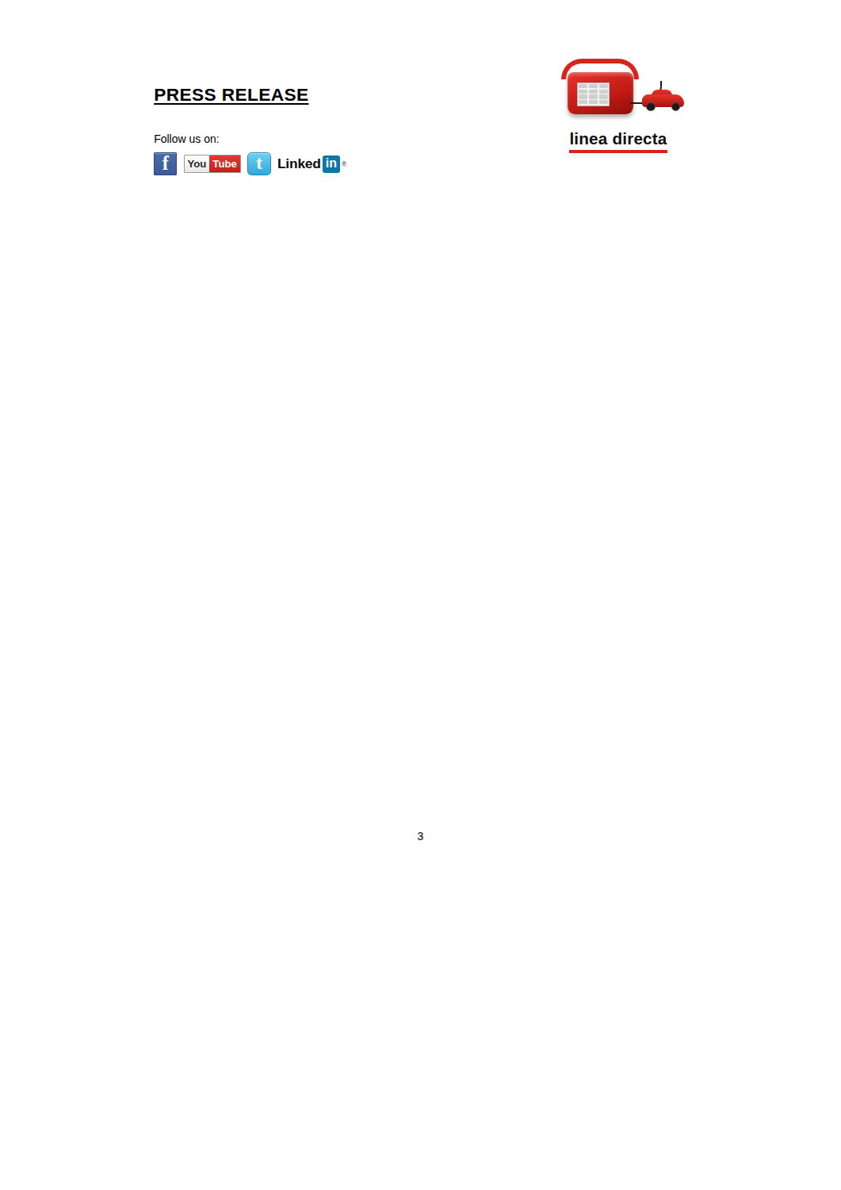PRESS RELEASE
Follow us on:
You Tube
Linked in®
linea directa
3